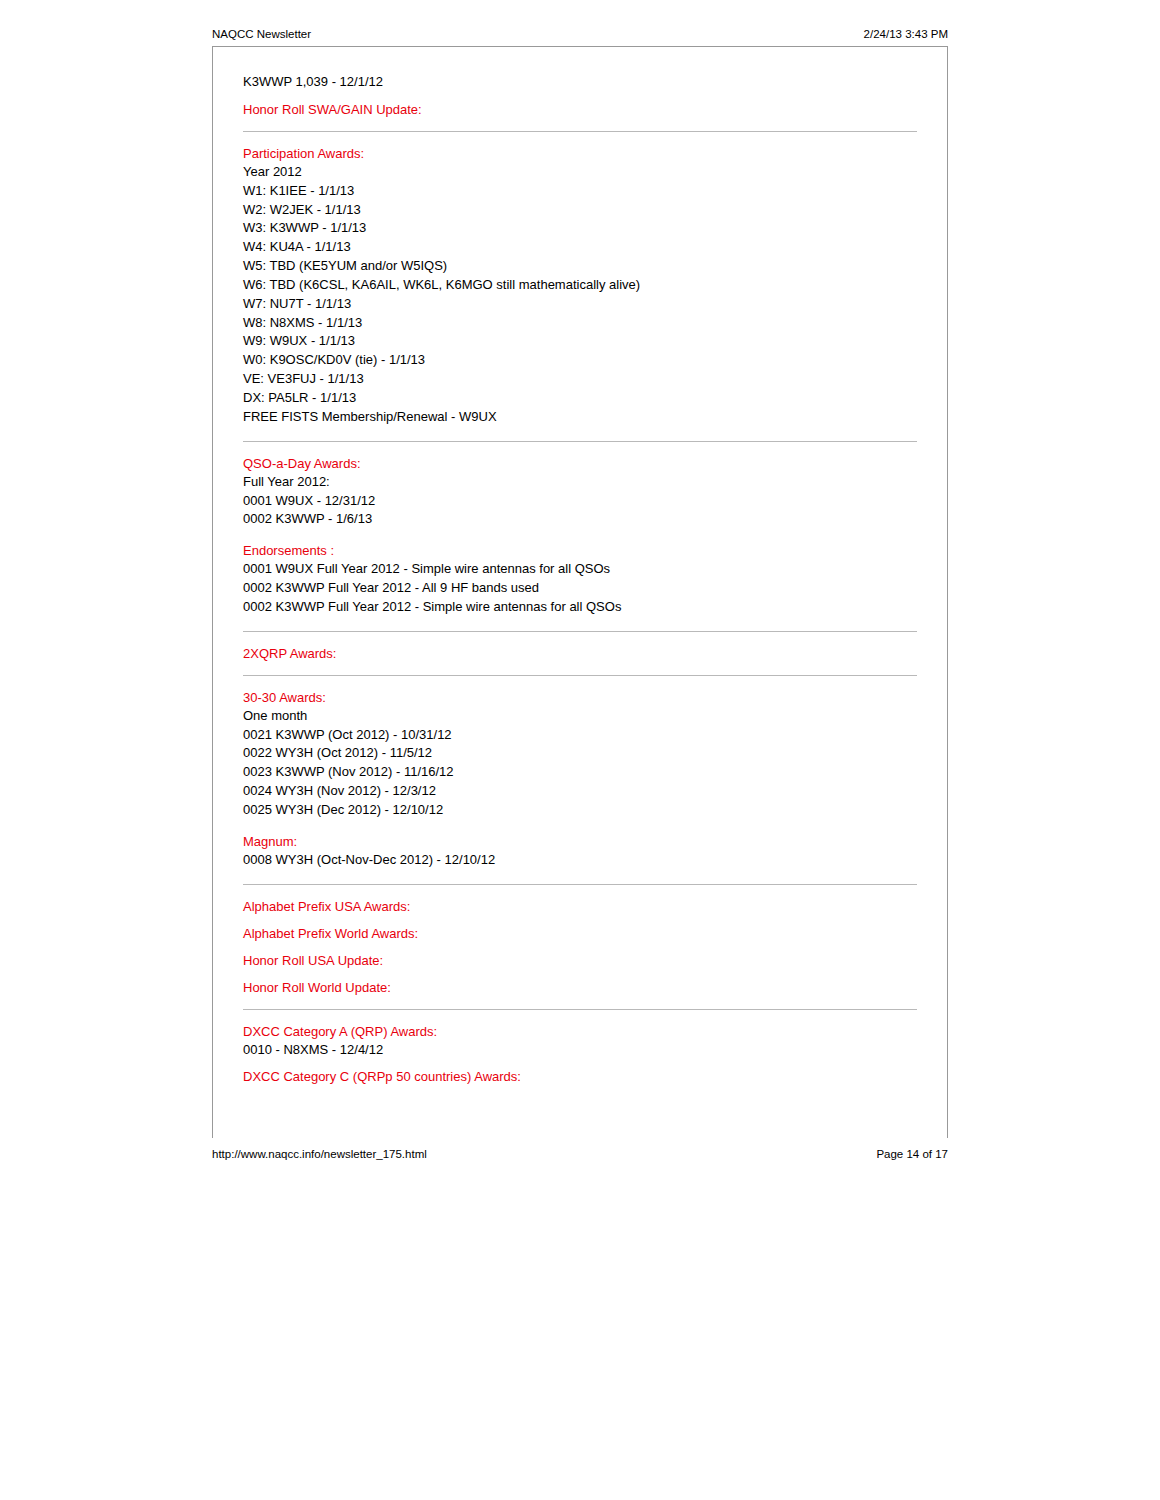NAQCC Newsletter 2/24/13 3:43 PM
K3WWP 1,039 - 12/1/12
Honor Roll SWA/GAIN Update:
Participation Awards:
Year 2012
W1: K1IEE - 1/1/13
W2: W2JEK - 1/1/13
W3: K3WWP - 1/1/13
W4: KU4A - 1/1/13
W5: TBD (KE5YUM and/or W5IQS)
W6: TBD (K6CSL, KA6AIL, WK6L, K6MGO still mathematically alive)
W7: NU7T - 1/1/13
W8: N8XMS - 1/1/13
W9: W9UX - 1/1/13
W0: K9OSC/KD0V (tie) - 1/1/13
VE: VE3FUJ - 1/1/13
DX: PA5LR - 1/1/13
FREE FISTS Membership/Renewal - W9UX
QSO-a-Day Awards:
Full Year 2012:
0001 W9UX - 12/31/12
0002 K3WWP - 1/6/13
Endorsements :
0001 W9UX Full Year 2012 - Simple wire antennas for all QSOs
0002 K3WWP Full Year 2012 - All 9 HF bands used
0002 K3WWP Full Year 2012 - Simple wire antennas for all QSOs
2XQRP Awards:
30-30 Awards:
One month
0021 K3WWP (Oct 2012) - 10/31/12
0022 WY3H (Oct 2012) - 11/5/12
0023 K3WWP (Nov 2012) - 11/16/12
0024 WY3H (Nov 2012) - 12/3/12
0025 WY3H (Dec 2012) - 12/10/12
Magnum:
0008 WY3H (Oct-Nov-Dec 2012) - 12/10/12
Alphabet Prefix USA Awards:
Alphabet Prefix World Awards:
Honor Roll USA Update:
Honor Roll World Update:
DXCC Category A (QRP) Awards:
0010 - N8XMS - 12/4/12
DXCC Category C (QRPp 50 countries) Awards:
http://www.naqcc.info/newsletter_175.html Page 14 of 17